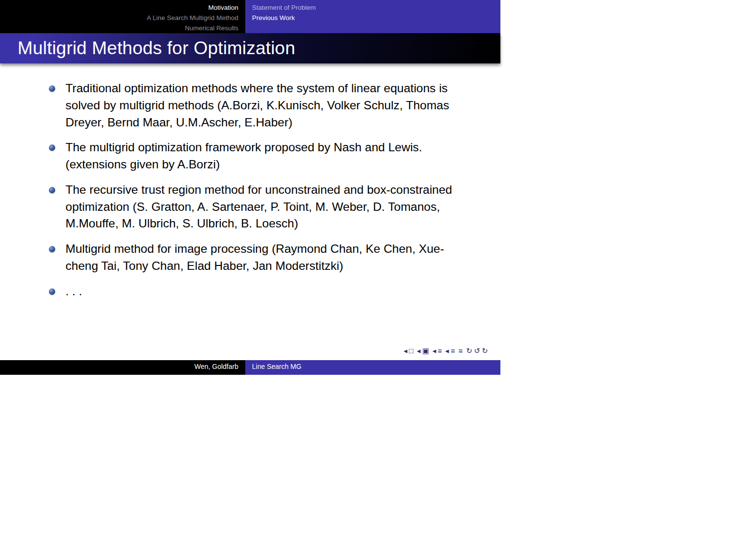Motivation
A Line Search Multigrid Method
Numerical Results
Statement of Problem
Previous Work
Multigrid Methods for Optimization
Traditional optimization methods where the system of linear equations is solved by multigrid methods (A.Borzi, K.Kunisch, Volker Schulz, Thomas Dreyer, Bernd Maar, U.M.Ascher, E.Haber)
The multigrid optimization framework proposed by Nash and Lewis. (extensions given by A.Borzi)
The recursive trust region method for unconstrained and box-constrained optimization (S. Gratton, A. Sartenaer, P. Toint, M. Weber, D. Tomanos, M.Mouffe, M. Ulbrich, S. Ulbrich, B. Loesch)
Multigrid method for image processing (Raymond Chan, Ke Chen, Xue-cheng Tai, Tony Chan, Elad Haber, Jan Moderstitzki)
. . .
◂□ ◂▣ ◂≡ ◂≡ ≡ ↻↺↻
Wen, Goldfarb
Line Search MG